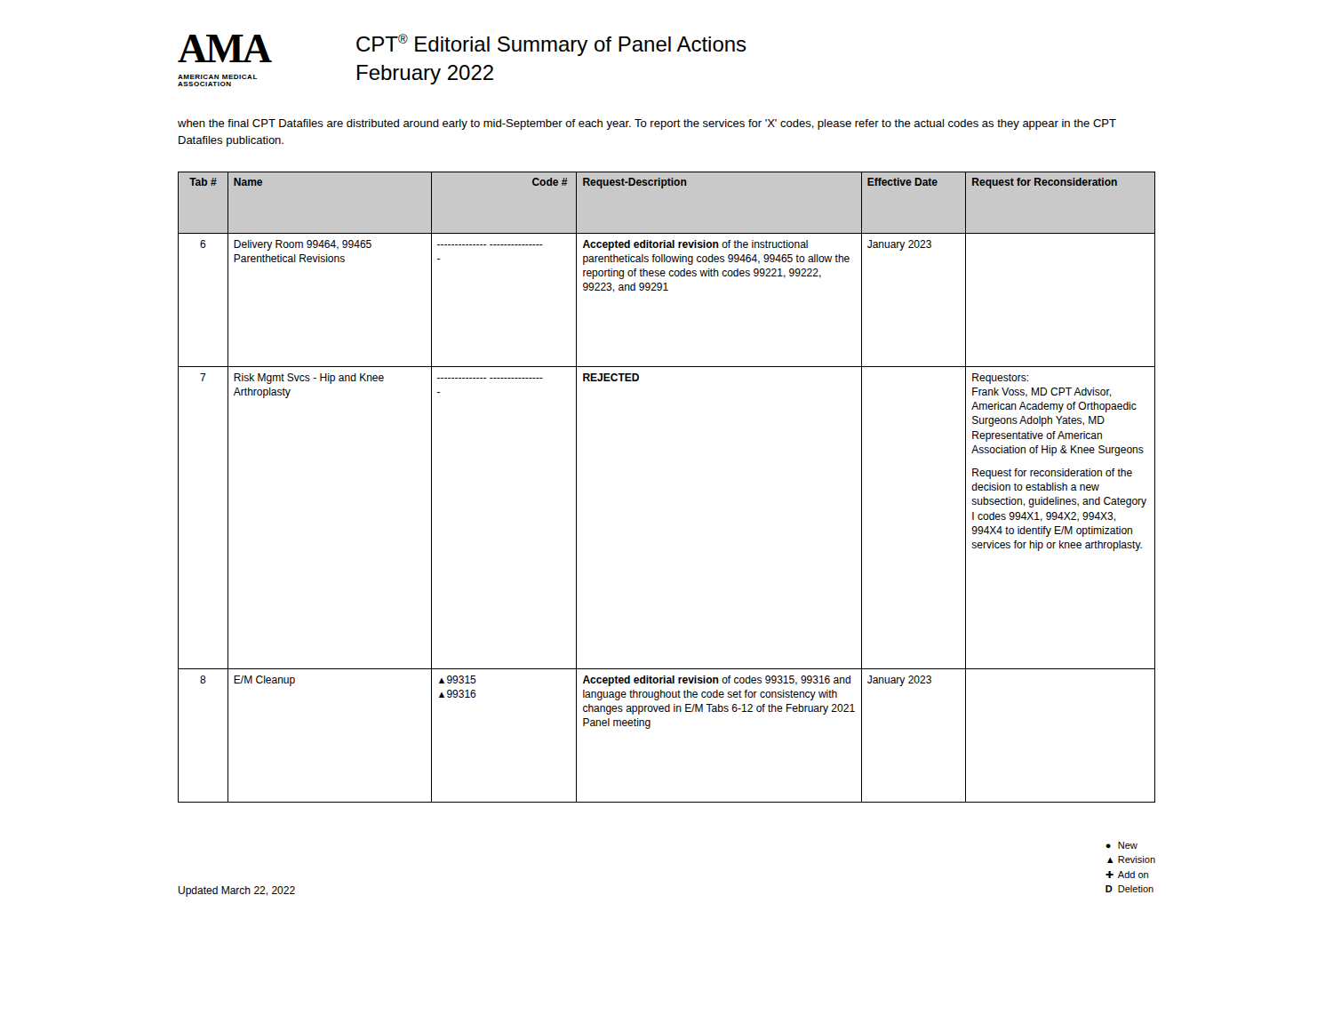AMA AMERICAN MEDICAL
ASSOCIATION
CPT® Editorial Summary of Panel Actions
February 2022
when the final CPT Datafiles are distributed around early to mid-September of each year. To report the services for 'X' codes, please refer to the actual codes as they appear in the CPT Datafiles publication.
| Tab # | Name | Code # | Request-Description | Effective Date | Request for Reconsideration |
| --- | --- | --- | --- | --- | --- |
| 6 | Delivery Room 99464, 99465 Parenthetical Revisions | -------------- --------------- - | Accepted editorial revision of the instructional parentheticals following codes 99464, 99465 to allow the reporting of these codes with codes 99221, 99222, 99223, and 99291 | January 2023 | |
| 7 | Risk Mgmt Svcs - Hip and Knee Arthroplasty | -------------- --------------- - | REJECTED | | Requestors: Frank Voss, MD CPT Advisor, American Academy of Orthopaedic Surgeons Adolph Yates, MD Representative of American Association of Hip & Knee Surgeons Request for reconsideration of the decision to establish a new subsection, guidelines, and Category I codes 994X1, 994X2, 994X3, 994X4 to identify E/M optimization services for hip or knee arthroplasty. |
| 8 | E/M Cleanup | ▲ 99315 ▲ 99316 | Accepted editorial revision of codes 99315, 99316 and language throughout the code set for consistency with changes approved in E/M Tabs 6-12 of the February 2021 Panel meeting | January 2023 | |
Updated March 22, 2022
●New ▲Revision ✚Add on DDeletion